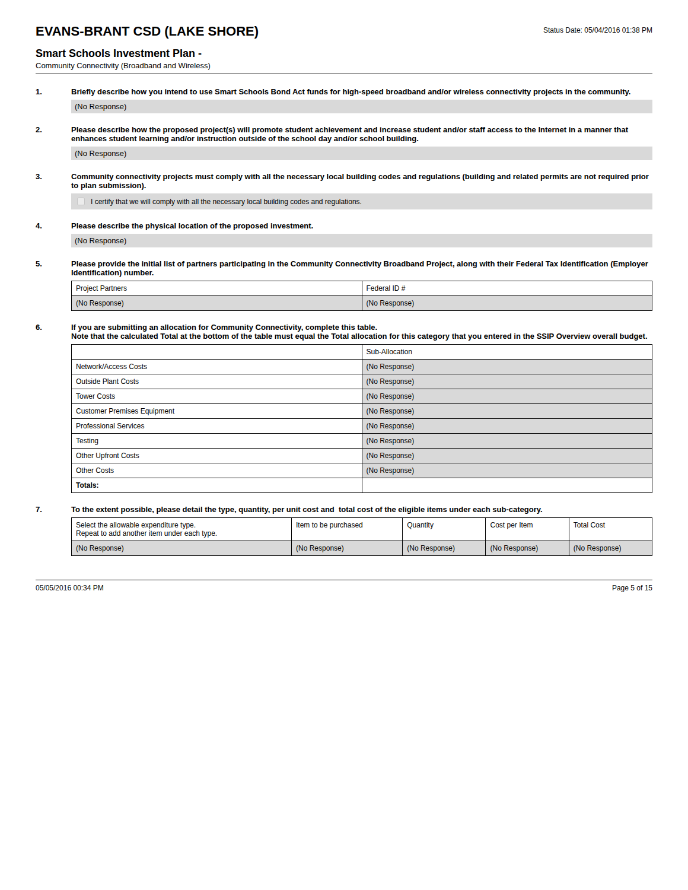EVANS-BRANT CSD (LAKE SHORE)
Status Date: 05/04/2016 01:38 PM
Smart Schools Investment Plan -
Community Connectivity (Broadband and Wireless)
1.
Briefly describe how you intend to use Smart Schools Bond Act funds for high-speed broadband and/or wireless connectivity projects in the community.
(No Response)
2.
Please describe how the proposed project(s) will promote student achievement and increase student and/or staff access to the Internet in a manner that enhances student learning and/or instruction outside of the school day and/or school building.
(No Response)
3.
Community connectivity projects must comply with all the necessary local building codes and regulations (building and related permits are not required prior to plan submission).
I certify that we will comply with all the necessary local building codes and regulations.
4.
Please describe the physical location of the proposed investment.
(No Response)
5.
Please provide the initial list of partners participating in the Community Connectivity Broadband Project, along with their Federal Tax Identification (Employer Identification) number.
| Project Partners | Federal ID # |
| --- | --- |
| (No Response) | (No Response) |
6.
If you are submitting an allocation for Community Connectivity, complete this table.
Note that the calculated Total at the bottom of the table must equal the Total allocation for this category that you entered in the SSIP Overview overall budget.
| | Sub-Allocation |
| --- | --- |
| Network/Access Costs | (No Response) |
| Outside Plant Costs | (No Response) |
| Tower Costs | (No Response) |
| Customer Premises Equipment | (No Response) |
| Professional Services | (No Response) |
| Testing | (No Response) |
| Other Upfront Costs | (No Response) |
| Other Costs | (No Response) |
| Totals: | |
7.
To the extent possible, please detail the type, quantity, per unit cost and total cost of the eligible items under each sub-category.
| Select the allowable expenditure type. Repeat to add another item under each type. | Item to be purchased | Quantity | Cost per Item | Total Cost |
| --- | --- | --- | --- | --- |
| (No Response) | (No Response) | (No Response) | (No Response) | (No Response) |
05/05/2016 00:34 PM Page 5 of 15